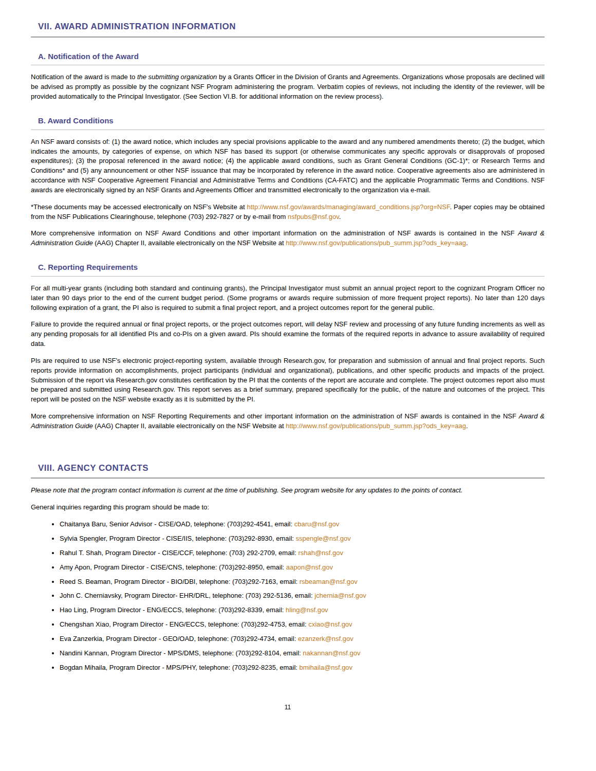VII. AWARD ADMINISTRATION INFORMATION
A. Notification of the Award
Notification of the award is made to the submitting organization by a Grants Officer in the Division of Grants and Agreements. Organizations whose proposals are declined will be advised as promptly as possible by the cognizant NSF Program administering the program. Verbatim copies of reviews, not including the identity of the reviewer, will be provided automatically to the Principal Investigator. (See Section VI.B. for additional information on the review process).
B. Award Conditions
An NSF award consists of: (1) the award notice, which includes any special provisions applicable to the award and any numbered amendments thereto; (2) the budget, which indicates the amounts, by categories of expense, on which NSF has based its support (or otherwise communicates any specific approvals or disapprovals of proposed expenditures); (3) the proposal referenced in the award notice; (4) the applicable award conditions, such as Grant General Conditions (GC-1)*; or Research Terms and Conditions* and (5) any announcement or other NSF issuance that may be incorporated by reference in the award notice. Cooperative agreements also are administered in accordance with NSF Cooperative Agreement Financial and Administrative Terms and Conditions (CA-FATC) and the applicable Programmatic Terms and Conditions. NSF awards are electronically signed by an NSF Grants and Agreements Officer and transmitted electronically to the organization via e-mail.
*These documents may be accessed electronically on NSF's Website at http://www.nsf.gov/awards/managing/award_conditions.jsp?org=NSF. Paper copies may be obtained from the NSF Publications Clearinghouse, telephone (703) 292-7827 or by e-mail from nsfpubs@nsf.gov.
More comprehensive information on NSF Award Conditions and other important information on the administration of NSF awards is contained in the NSF Award & Administration Guide (AAG) Chapter II, available electronically on the NSF Website at http://www.nsf.gov/publications/pub_summ.jsp?ods_key=aag.
C. Reporting Requirements
For all multi-year grants (including both standard and continuing grants), the Principal Investigator must submit an annual project report to the cognizant Program Officer no later than 90 days prior to the end of the current budget period. (Some programs or awards require submission of more frequent project reports). No later than 120 days following expiration of a grant, the PI also is required to submit a final project report, and a project outcomes report for the general public.
Failure to provide the required annual or final project reports, or the project outcomes report, will delay NSF review and processing of any future funding increments as well as any pending proposals for all identified PIs and co-PIs on a given award. PIs should examine the formats of the required reports in advance to assure availability of required data.
PIs are required to use NSF's electronic project-reporting system, available through Research.gov, for preparation and submission of annual and final project reports. Such reports provide information on accomplishments, project participants (individual and organizational), publications, and other specific products and impacts of the project. Submission of the report via Research.gov constitutes certification by the PI that the contents of the report are accurate and complete. The project outcomes report also must be prepared and submitted using Research.gov. This report serves as a brief summary, prepared specifically for the public, of the nature and outcomes of the project. This report will be posted on the NSF website exactly as it is submitted by the PI.
More comprehensive information on NSF Reporting Requirements and other important information on the administration of NSF awards is contained in the NSF Award & Administration Guide (AAG) Chapter II, available electronically on the NSF Website at http://www.nsf.gov/publications/pub_summ.jsp?ods_key=aag.
VIII. AGENCY CONTACTS
Please note that the program contact information is current at the time of publishing. See program website for any updates to the points of contact.
General inquiries regarding this program should be made to:
Chaitanya Baru, Senior Advisor - CISE/OAD, telephone: (703)292-4541, email: cbaru@nsf.gov
Sylvia Spengler, Program Director - CISE/IIS, telephone: (703)292-8930, email: sspengle@nsf.gov
Rahul T. Shah, Program Director - CISE/CCF, telephone: (703) 292-2709, email: rshah@nsf.gov
Amy Apon, Program Director - CISE/CNS, telephone: (703)292-8950, email: aapon@nsf.gov
Reed S. Beaman, Program Director - BIO/DBI, telephone: (703)292-7163, email: rsbeaman@nsf.gov
John C. Cherniavsky, Program Director- EHR/DRL, telephone: (703) 292-5136, email: jchernia@nsf.gov
Hao Ling, Program Director - ENG/ECCS, telephone: (703)292-8339, email: hling@nsf.gov
Chengshan Xiao, Program Director - ENG/ECCS, telephone: (703)292-4753, email: cxiao@nsf.gov
Eva Zanzerkia, Program Director - GEO/OAD, telephone: (703)292-4734, email: ezanzerk@nsf.gov
Nandini Kannan, Program Director - MPS/DMS, telephone: (703)292-8104, email: nakannan@nsf.gov
Bogdan Mihaila, Program Director - MPS/PHY, telephone: (703)292-8235, email: bmihaila@nsf.gov
11